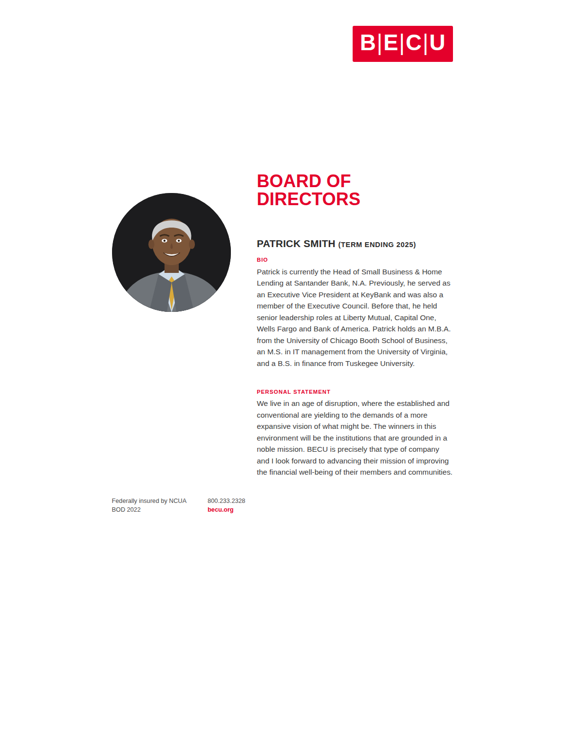B|E|C|U
BOARD OF DIRECTORS
PATRICK SMITH (TERM ENDING 2025)
Bio
Patrick is currently the Head of Small Business & Home Lending at Santander Bank, N.A. Previously, he served as an Executive Vice President at KeyBank and was also a member of the Executive Council. Before that, he held senior leadership roles at Liberty Mutual, Capital One, Wells Fargo and Bank of America. Patrick holds an M.B.A. from the University of Chicago Booth School of Business, an M.S. in IT management from the University of Virginia, and a B.S. in finance from Tuskegee University.
Personal Statement
We live in an age of disruption, where the established and conventional are yielding to the demands of a more expansive vision of what might be. The winners in this environment will be the institutions that are grounded in a noble mission. BECU is precisely that type of company and I look forward to advancing their mission of improving the financial well-being of their members and communities.
Federally insured by NCUA
BOD 2022
800.233.2328
becu.org